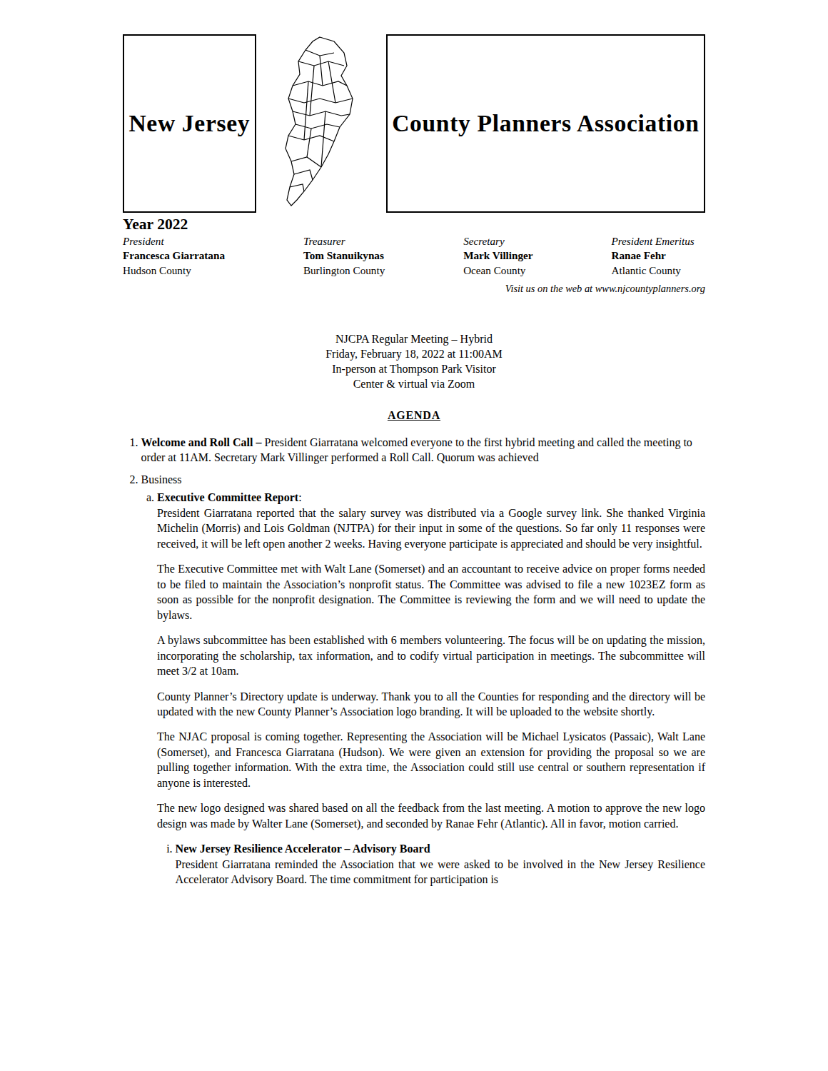New Jersey
Outline map of New Jersey with county boundaries
County Planners Association
Year 2022
President Francesca Giarratana Hudson County
Treasurer Tom Stanuikynas Burlington County
Secretary Mark Villinger Ocean County
President Emeritus Ranae Fehr Atlantic County
Visit us on the web at www.njcountyplanners.org
NJCPA Regular Meeting – Hybrid
Friday, February 18, 2022 at 11:00AM
In-person at Thompson Park Visitor
Center & virtual via Zoom
AGENDA
Welcome and Roll Call – President Giarratana welcomed everyone to the first hybrid meeting and called the meeting to order at 11AM. Secretary Mark Villinger performed a Roll Call. Quorum was achieved
Business
Executive Committee Report:
President Giarratana reported that the salary survey was distributed via a Google survey link. She thanked Virginia Michelin (Morris) and Lois Goldman (NJTPA) for their input in some of the questions. So far only 11 responses were received, it will be left open another 2 weeks. Having everyone participate is appreciated and should be very insightful.
The Executive Committee met with Walt Lane (Somerset) and an accountant to receive advice on proper forms needed to be filed to maintain the Association’s nonprofit status. The Committee was advised to file a new 1023EZ form as soon as possible for the nonprofit designation. The Committee is reviewing the form and we will need to update the bylaws.
A bylaws subcommittee has been established with 6 members volunteering. The focus will be on updating the mission, incorporating the scholarship, tax information, and to codify virtual participation in meetings. The subcommittee will meet 3/2 at 10am.
County Planner’s Directory update is underway. Thank you to all the Counties for responding and the directory will be updated with the new County Planner’s Association logo branding. It will be uploaded to the website shortly.
The NJAC proposal is coming together. Representing the Association will be Michael Lysicatos (Passaic), Walt Lane (Somerset), and Francesca Giarratana (Hudson). We were given an extension for providing the proposal so we are pulling together information. With the extra time, the Association could still use central or southern representation if anyone is interested.
The new logo designed was shared based on all the feedback from the last meeting. A motion to approve the new logo design was made by Walter Lane (Somerset), and seconded by Ranae Fehr (Atlantic). All in favor, motion carried.
New Jersey Resilience Accelerator – Advisory Board
President Giarratana reminded the Association that we were asked to be involved in the New Jersey Resilience Accelerator Advisory Board. The time commitment for participation is